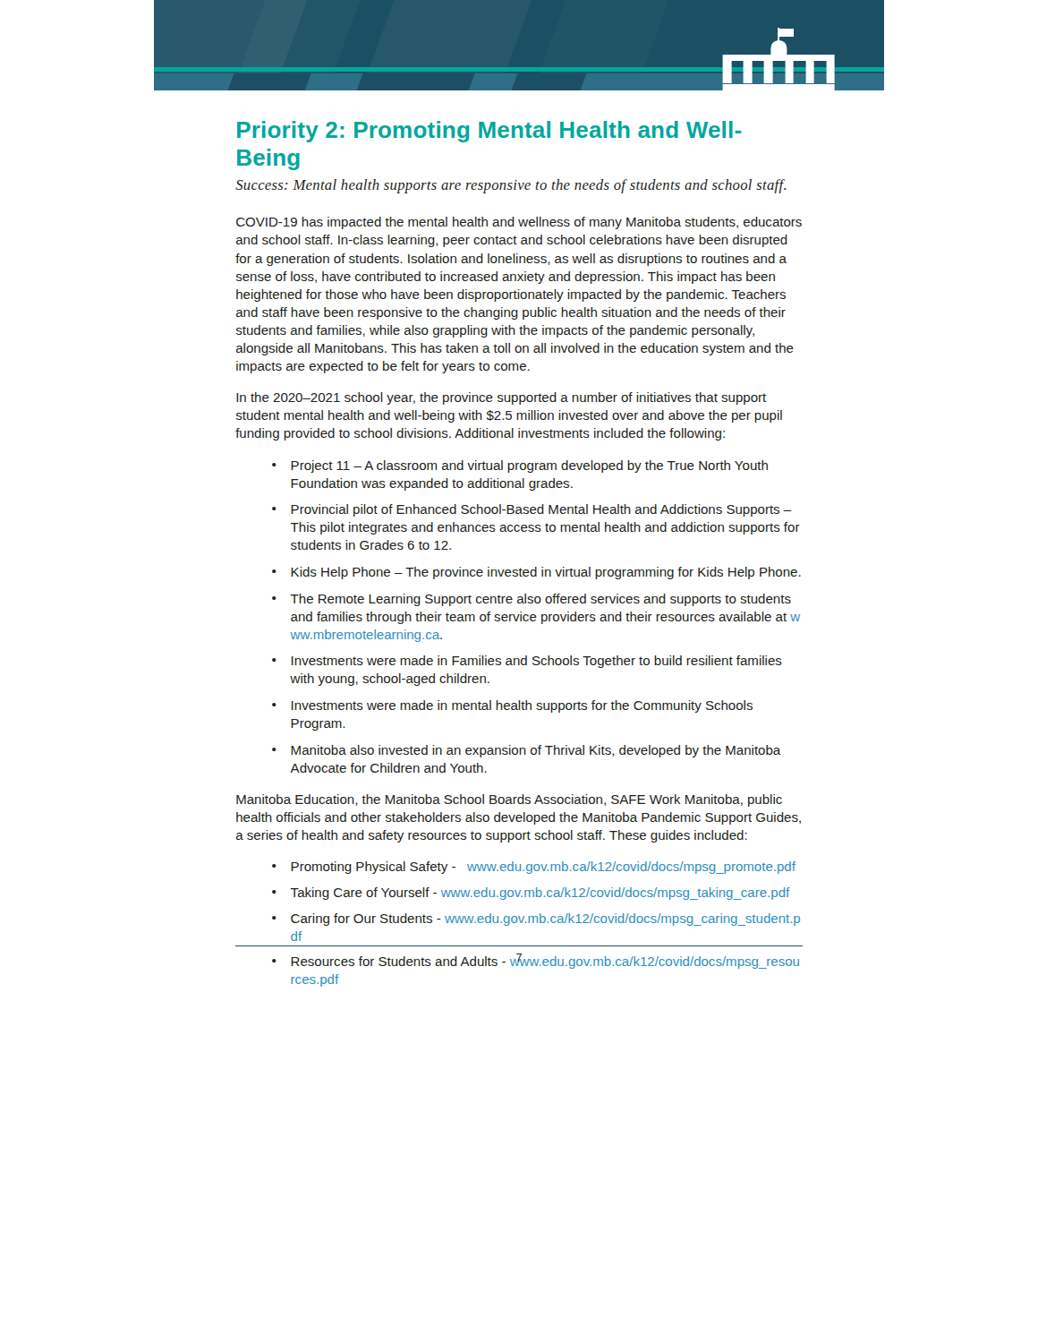Priority 2: Promoting Mental Health and Well-Being
Success: Mental health supports are responsive to the needs of students and school staff.
COVID-19 has impacted the mental health and wellness of many Manitoba students, educators and school staff. In-class learning, peer contact and school celebrations have been disrupted for a generation of students. Isolation and loneliness, as well as disruptions to routines and a sense of loss, have contributed to increased anxiety and depression. This impact has been heightened for those who have been disproportionately impacted by the pandemic. Teachers and staff have been responsive to the changing public health situation and the needs of their students and families, while also grappling with the impacts of the pandemic personally, alongside all Manitobans. This has taken a toll on all involved in the education system and the impacts are expected to be felt for years to come.
In the 2020–2021 school year, the province supported a number of initiatives that support student mental health and well-being with $2.5 million invested over and above the per pupil funding provided to school divisions. Additional investments included the following:
Project 11 – A classroom and virtual program developed by the True North Youth Foundation was expanded to additional grades.
Provincial pilot of Enhanced School-Based Mental Health and Addictions Supports – This pilot integrates and enhances access to mental health and addiction supports for students in Grades 6 to 12.
Kids Help Phone – The province invested in virtual programming for Kids Help Phone.
The Remote Learning Support centre also offered services and supports to students and families through their team of service providers and their resources available at www.mbremotelearning.ca.
Investments were made in Families and Schools Together to build resilient families with young, school-aged children.
Investments were made in mental health supports for the Community Schools Program.
Manitoba also invested in an expansion of Thrival Kits, developed by the Manitoba Advocate for Children and Youth.
Manitoba Education, the Manitoba School Boards Association, SAFE Work Manitoba, public health officials and other stakeholders also developed the Manitoba Pandemic Support Guides, a series of health and safety resources to support school staff. These guides included:
Promoting Physical Safety - www.edu.gov.mb.ca/k12/covid/docs/mpsg_promote.pdf
Taking Care of Yourself - www.edu.gov.mb.ca/k12/covid/docs/mpsg_taking_care.pdf
Caring for Our Students - www.edu.gov.mb.ca/k12/covid/docs/mpsg_caring_student.pdf
Resources for Students and Adults - www.edu.gov.mb.ca/k12/covid/docs/mpsg_resources.pdf
7